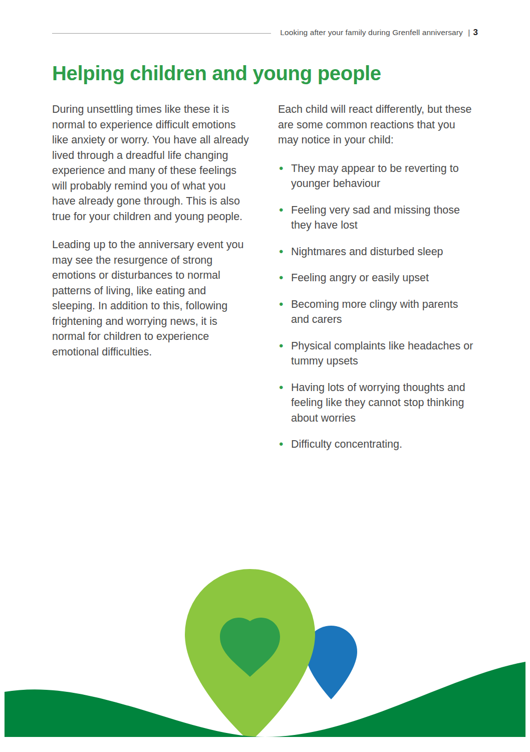Looking after your family during Grenfell anniversary |3
Helping children and young people
During unsettling times like these it is normal to experience difficult emotions like anxiety or worry. You have all already lived through a dreadful life changing experience and many of these feelings will probably remind you of what you have already gone through. This is also true for your children and young people.
Leading up to the anniversary event you may see the resurgence of strong emotions or disturbances to normal patterns of living, like eating and sleeping. In addition to this, following frightening and worrying news, it is normal for children to experience emotional difficulties.
Each child will react differently, but these are some common reactions that you may notice in your child:
They may appear to be reverting to younger behaviour
Feeling very sad and missing those they have lost
Nightmares and disturbed sleep
Feeling angry or easily upset
Becoming more clingy with parents and carers
Physical complaints like headaches or tummy upsets
Having lots of worrying thoughts and feeling like they cannot stop thinking about worries
Difficulty concentrating.